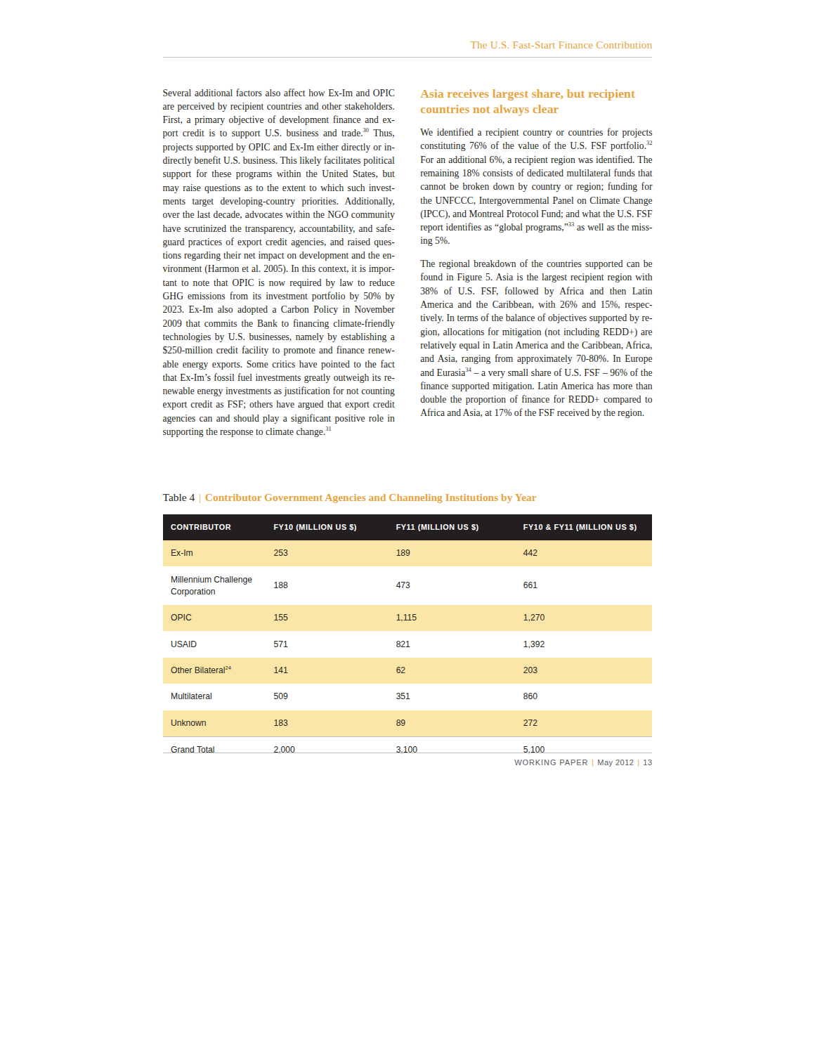The U.S. Fast-Start Finance Contribution
Several additional factors also affect how Ex-Im and OPIC are perceived by recipient countries and other stakeholders. First, a primary objective of development finance and export credit is to support U.S. business and trade.30 Thus, projects supported by OPIC and Ex-Im either directly or indirectly benefit U.S. business. This likely facilitates political support for these programs within the United States, but may raise questions as to the extent to which such investments target developing-country priorities. Additionally, over the last decade, advocates within the NGO community have scrutinized the transparency, accountability, and safeguard practices of export credit agencies, and raised questions regarding their net impact on development and the environment (Harmon et al. 2005). In this context, it is important to note that OPIC is now required by law to reduce GHG emissions from its investment portfolio by 50% by 2023. Ex-Im also adopted a Carbon Policy in November 2009 that commits the Bank to financing climate-friendly technologies by U.S. businesses, namely by establishing a $250-million credit facility to promote and finance renewable energy exports. Some critics have pointed to the fact that Ex-Im’s fossil fuel investments greatly outweigh its renewable energy investments as justification for not counting export credit as FSF; others have argued that export credit agencies can and should play a significant positive role in supporting the response to climate change.31
Asia receives largest share, but recipient countries not always clear
We identified a recipient country or countries for projects constituting 76% of the value of the U.S. FSF portfolio.32 For an additional 6%, a recipient region was identified. The remaining 18% consists of dedicated multilateral funds that cannot be broken down by country or region; funding for the UNFCCC, Intergovernmental Panel on Climate Change (IPCC), and Montreal Protocol Fund; and what the U.S. FSF report identifies as “global programs,”33 as well as the missing 5%.
The regional breakdown of the countries supported can be found in Figure 5. Asia is the largest recipient region with 38% of U.S. FSF, followed by Africa and then Latin America and the Caribbean, with 26% and 15%, respectively. In terms of the balance of objectives supported by region, allocations for mitigation (not including REDD+) are relatively equal in Latin America and the Caribbean, Africa, and Asia, ranging from approximately 70-80%. In Europe and Eurasia34 – a very small share of U.S. FSF – 96% of the finance supported mitigation. Latin America has more than double the proportion of finance for REDD+ compared to Africa and Asia, at 17% of the FSF received by the region.
Table 4|Contributor Government Agencies and Channeling Institutions by Year
| CONTRIBUTOR | FY10 (MILLION US $) | FY11 (MILLION US $) | FY10 & FY11 (MILLION US $) |
| --- | --- | --- | --- |
| Ex-Im | 253 | 189 | 442 |
| Millennium Challenge Corporation | 188 | 473 | 661 |
| OPIC | 155 | 1,115 | 1,270 |
| USAID | 571 | 821 | 1,392 |
| Other Bilateral 24 | 141 | 62 | 203 |
| Multilateral | 509 | 351 | 860 |
| Unknown | 183 | 89 | 272 |
| Grand Total | 2,000 | 3,100 | 5,100 |
WORKING PAPER|May 2012|13